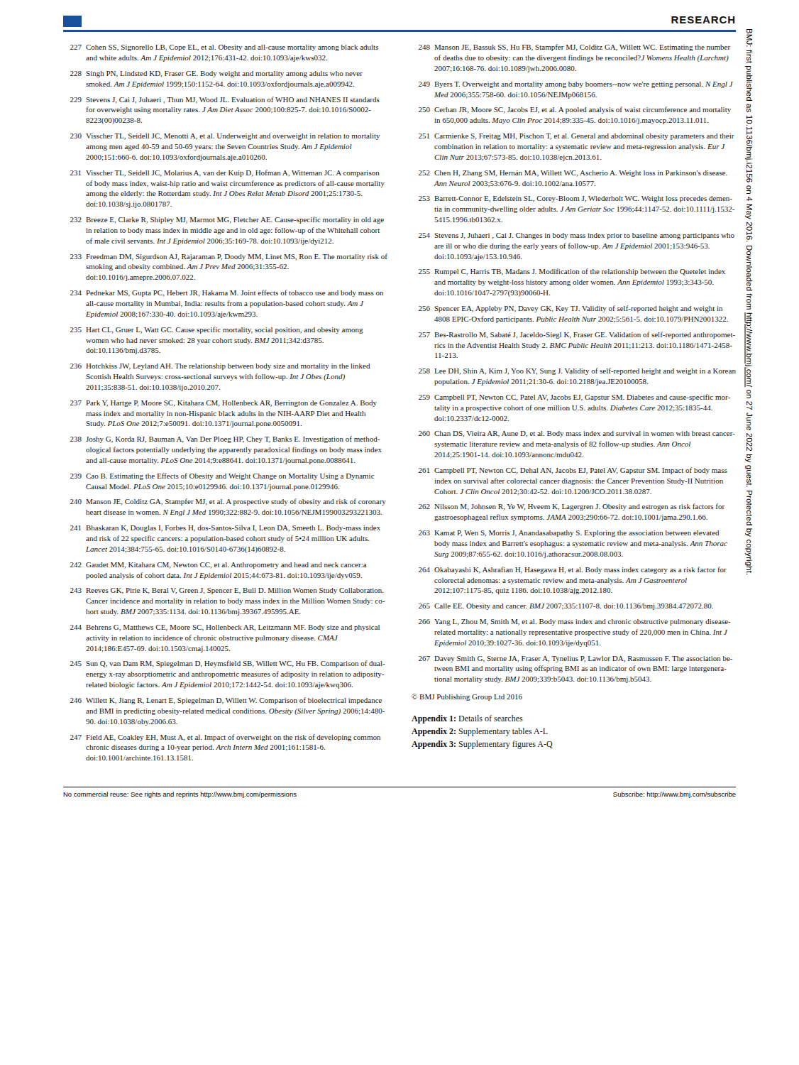Research
BMJ: first published as 10.1136/bmj.i2156 on 4 May 2016. Downloaded from http://www.bmj.com/ on 27 June 2022 by guest. Protected by copyright.
227 Cohen SS, Signorello LB, Cope EL, et al. Obesity and all-cause mortality among black adults and white adults. Am J Epidemiol 2012;176:431-42. doi:10.1093/aje/kws032.
228 Singh PN, Lindsted KD, Fraser GE. Body weight and mortality among adults who never smoked. Am J Epidemiol 1999;150:1152-64. doi:10.1093/oxfordjournals.aje.a009942.
229 Stevens J, Cai J, Juhaeri , Thun MJ, Wood JL. Evaluation of WHO and NHANES II standards for overweight using mortality rates. J Am Diet Assoc 2000;100:825-7. doi:10.1016/S0002-8223(00)00238-8.
230 Visscher TL, Seidell JC, Menotti A, et al. Underweight and overweight in relation to mortality among men aged 40-59 and 50-69 years: the Seven Countries Study. Am J Epidemiol 2000;151:660-6. doi:10.1093/oxfordjournals.aje.a010260.
231 Visscher TL, Seidell JC, Molarius A, van der Kuip D, Hofman A, Witteman JC. A comparison of body mass index, waist-hip ratio and waist circumference as predictors of all-cause mortality among the elderly: the Rotterdam study. Int J Obes Relat Metab Disord 2001;25:1730-5. doi:10.1038/sj.ijo.0801787.
232 Breeze E, Clarke R, Shipley MJ, Marmot MG, Fletcher AE. Cause-specific mortality in old age in relation to body mass index in middle age and in old age: follow-up of the Whitehall cohort of male civil servants. Int J Epidemiol 2006;35:169-78. doi:10.1093/ije/dyi212.
233 Freedman DM, Sigurdson AJ, Rajaraman P, Doody MM, Linet MS, Ron E. The mortality risk of smoking and obesity combined. Am J Prev Med 2006;31:355-62. doi:10.1016/j.amepre.2006.07.022.
234 Pednekar MS, Gupta PC, Hebert JR, Hakama M. Joint effects of tobacco use and body mass on all-cause mortality in Mumbai, India: results from a population-based cohort study. Am J Epidemiol 2008;167:330-40. doi:10.1093/aje/kwm293.
235 Hart CL, Gruer L, Watt GC. Cause specific mortality, social position, and obesity among women who had never smoked: 28 year cohort study. BMJ 2011;342:d3785. doi:10.1136/bmj.d3785.
236 Hotchkiss JW, Leyland AH. The relationship between body size and mortality in the linked Scottish Health Surveys: cross-sectional surveys with follow-up. Int J Obes (Lond) 2011;35:838-51. doi:10.1038/ijo.2010.207.
237 Park Y, Hartge P, Moore SC, Kitahara CM, Hollenbeck AR, Berrington de Gonzalez A. Body mass index and mortality in non-Hispanic black adults in the NIH-AARP Diet and Health Study. PLoS One 2012;7:e50091. doi:10.1371/journal.pone.0050091.
238 Joshy G, Korda RJ, Bauman A, Van Der Ploeg HP, Chey T, Banks E. Investigation of methodological factors potentially underlying the apparently paradoxical findings on body mass index and all-cause mortality. PLoS One 2014;9:e88641. doi:10.1371/journal.pone.0088641.
239 Cao B. Estimating the Effects of Obesity and Weight Change on Mortality Using a Dynamic Causal Model. PLoS One 2015;10:e0129946. doi:10.1371/journal.pone.0129946.
240 Manson JE, Colditz GA, Stampfer MJ, et al. A prospective study of obesity and risk of coronary heart disease in women. N Engl J Med 1990;322:882-9. doi:10.1056/NEJM199003293221303.
241 Bhaskaran K, Douglas I, Forbes H, dos-Santos-Silva I, Leon DA, Smeeth L. Body-mass index and risk of 22 specific cancers: a population-based cohort study of 5•24 million UK adults. Lancet 2014;384:755-65. doi:10.1016/S0140-6736(14)60892-8.
242 Gaudet MM, Kitahara CM, Newton CC, et al. Anthropometry and head and neck cancer:a pooled analysis of cohort data. Int J Epidemiol 2015;44:673-81. doi:10.1093/ije/dyv059.
243 Reeves GK, Pirie K, Beral V, Green J, Spencer E, Bull D. Million Women Study Collaboration. Cancer incidence and mortality in relation to body mass index in the Million Women Study: cohort study. BMJ 2007;335:1134. doi:10.1136/bmj.39367.495995.AE.
244 Behrens G, Matthews CE, Moore SC, Hollenbeck AR, Leitzmann MF. Body size and physical activity in relation to incidence of chronic obstructive pulmonary disease. CMAJ 2014;186:E457-69. doi:10.1503/cmaj.140025.
245 Sun Q, van Dam RM, Spiegelman D, Heymsfield SB, Willett WC, Hu FB. Comparison of dual-energy x-ray absorptiometric and anthropometric measures of adiposity in relation to adiposity-related biologic factors. Am J Epidemiol 2010;172:1442-54. doi:10.1093/aje/kwq306.
246 Willett K, Jiang R, Lenart E, Spiegelman D, Willett W. Comparison of bioelectrical impedance and BMI in predicting obesity-related medical conditions. Obesity (Silver Spring) 2006;14:480-90. doi:10.1038/oby.2006.63.
247 Field AE, Coakley EH, Must A, et al. Impact of overweight on the risk of developing common chronic diseases during a 10-year period. Arch Intern Med 2001;161:1581-6. doi:10.1001/archinte.161.13.1581.
248 Manson JE, Bassuk SS, Hu FB, Stampfer MJ, Colditz GA, Willett WC. Estimating the number of deaths due to obesity: can the divergent findings be reconciled?J Womens Health (Larchmt) 2007;16:168-76. doi:10.1089/jwh.2006.0080.
249 Byers T. Overweight and mortality among baby boomers--now we're getting personal. N Engl J Med 2006;355:758-60. doi:10.1056/NEJMp068156.
250 Cerhan JR, Moore SC, Jacobs EJ, et al. A pooled analysis of waist circumference and mortality in 650,000 adults. Mayo Clin Proc 2014;89:335-45. doi:10.1016/j.mayocp.2013.11.011.
251 Carmienke S, Freitag MH, Pischon T, et al. General and abdominal obesity parameters and their combination in relation to mortality: a systematic review and meta-regression analysis. Eur J Clin Nutr 2013;67:573-85. doi:10.1038/ejcn.2013.61.
252 Chen H, Zhang SM, Hernán MA, Willett WC, Ascherio A. Weight loss in Parkinson's disease. Ann Neurol 2003;53:676-9. doi:10.1002/ana.10577.
253 Barrett-Connor E, Edelstein SL, Corey-Bloom J, Wiederholt WC. Weight loss precedes dementia in community-dwelling older adults. J Am Geriatr Soc 1996;44:1147-52. doi:10.1111/j.1532-5415.1996.tb01362.x.
254 Stevens J, Juhaeri , Cai J. Changes in body mass index prior to baseline among participants who are ill or who die during the early years of follow-up. Am J Epidemiol 2001;153:946-53. doi:10.1093/aje/153.10.946.
255 Rumpel C, Harris TB, Madans J. Modification of the relationship between the Quetelet index and mortality by weight-loss history among older women. Ann Epidemiol 1993;3:343-50. doi:10.1016/1047-2797(93)90060-H.
256 Spencer EA, Appleby PN, Davey GK, Key TJ. Validity of self-reported height and weight in 4808 EPIC-Oxford participants. Public Health Nutr 2002;5:561-5. doi:10.1079/PHN2001322.
257 Bes-Rastrollo M, Sabaté J, Jaceldo-Siegl K, Fraser GE. Validation of self-reported anthropometrics in the Adventist Health Study 2. BMC Public Health 2011;11:213. doi:10.1186/1471-2458-11-213.
258 Lee DH, Shin A, Kim J, Yoo KY, Sung J. Validity of self-reported height and weight in a Korean population. J Epidemiol 2011;21:30-6. doi:10.2188/jea.JE20100058.
259 Campbell PT, Newton CC, Patel AV, Jacobs EJ, Gapstur SM. Diabetes and cause-specific mortality in a prospective cohort of one million U.S. adults. Diabetes Care 2012;35:1835-44. doi:10.2337/dc12-0002.
260 Chan DS, Vieira AR, Aune D, et al. Body mass index and survival in women with breast cancer-systematic literature review and meta-analysis of 82 follow-up studies. Ann Oncol 2014;25:1901-14. doi:10.1093/annonc/mdu042.
261 Campbell PT, Newton CC, Dehal AN, Jacobs EJ, Patel AV, Gapstur SM. Impact of body mass index on survival after colorectal cancer diagnosis: the Cancer Prevention Study-II Nutrition Cohort. J Clin Oncol 2012;30:42-52. doi:10.1200/JCO.2011.38.0287.
262 Nilsson M, Johnsen R, Ye W, Hveem K, Lagergren J. Obesity and estrogen as risk factors for gastroesophageal reflux symptoms. JAMA 2003;290:66-72. doi:10.1001/jama.290.1.66.
263 Kamat P, Wen S, Morris J, Anandasabapathy S. Exploring the association between elevated body mass index and Barrett's esophagus: a systematic review and meta-analysis. Ann Thorac Surg 2009;87:655-62. doi:10.1016/j.athoracsur.2008.08.003.
264 Okabayashi K, Ashrafian H, Hasegawa H, et al. Body mass index category as a risk factor for colorectal adenomas: a systematic review and meta-analysis. Am J Gastroenterol 2012;107:1175-85, quiz 1186. doi:10.1038/ajg.2012.180.
265 Calle EE. Obesity and cancer. BMJ 2007;335:1107-8. doi:10.1136/bmj.39384.472072.80.
266 Yang L, Zhou M, Smith M, et al. Body mass index and chronic obstructive pulmonary disease-related mortality: a nationally representative prospective study of 220,000 men in China. Int J Epidemiol 2010;39:1027-36. doi:10.1093/ije/dyq051.
267 Davey Smith G, Sterne JA, Fraser A, Tynelius P, Lawlor DA, Rasmussen F. The association between BMI and mortality using offspring BMI as an indicator of own BMI: large intergenerational mortality study. BMJ 2009;339:b5043. doi:10.1136/bmj.b5043.
© BMJ Publishing Group Ltd 2016
Appendix 1: Details of searches
Appendix 2: Supplementary tables A-L
Appendix 3: Supplementary figures A-Q
No commercial reuse: See rights and reprints http://www.bmj.com/permissions
Subscribe: http://www.bmj.com/subscribe